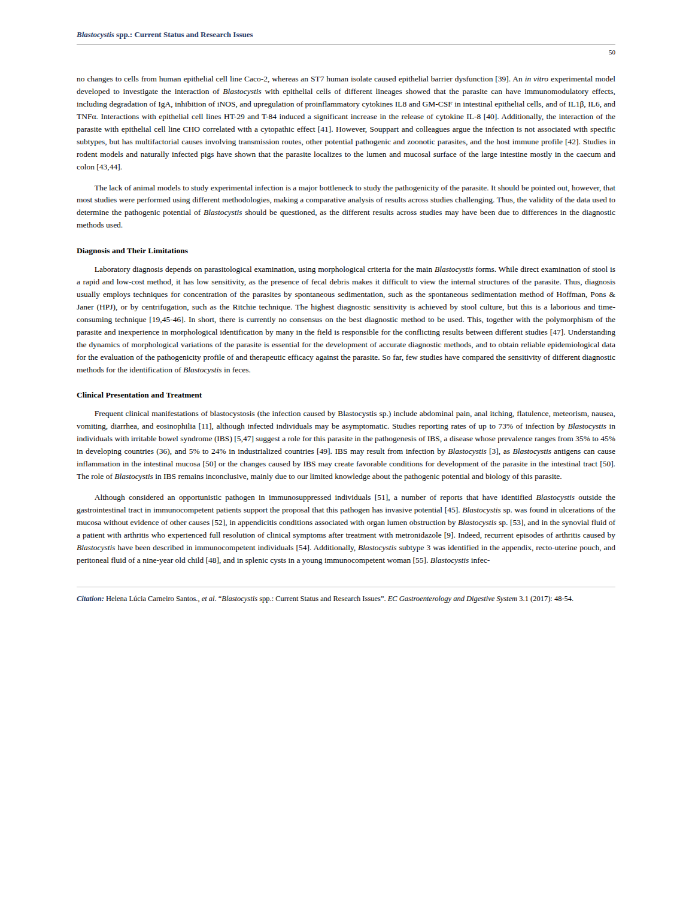Blastocystis spp.: Current Status and Research Issues
50
no changes to cells from human epithelial cell line Caco-2, whereas an ST7 human isolate caused epithelial barrier dysfunction [39]. An in vitro experimental model developed to investigate the interaction of Blastocystis with epithelial cells of different lineages showed that the parasite can have immunomodulatory effects, including degradation of IgA, inhibition of iNOS, and upregulation of proinflammatory cytokines IL8 and GM-CSF in intestinal epithelial cells, and of IL1β, IL6, and TNFα. Interactions with epithelial cell lines HT-29 and T-84 induced a significant increase in the release of cytokine IL-8 [40]. Additionally, the interaction of the parasite with epithelial cell line CHO correlated with a cytopathic effect [41]. However, Souppart and colleagues argue the infection is not associated with specific subtypes, but has multifactorial causes involving transmission routes, other potential pathogenic and zoonotic parasites, and the host immune profile [42]. Studies in rodent models and naturally infected pigs have shown that the parasite localizes to the lumen and mucosal surface of the large intestine mostly in the caecum and colon [43,44].
The lack of animal models to study experimental infection is a major bottleneck to study the pathogenicity of the parasite. It should be pointed out, however, that most studies were performed using different methodologies, making a comparative analysis of results across studies challenging. Thus, the validity of the data used to determine the pathogenic potential of Blastocystis should be questioned, as the different results across studies may have been due to differences in the diagnostic methods used.
Diagnosis and Their Limitations
Laboratory diagnosis depends on parasitological examination, using morphological criteria for the main Blastocystis forms. While direct examination of stool is a rapid and low-cost method, it has low sensitivity, as the presence of fecal debris makes it difficult to view the internal structures of the parasite. Thus, diagnosis usually employs techniques for concentration of the parasites by spontaneous sedimentation, such as the spontaneous sedimentation method of Hoffman, Pons & Janer (HPJ), or by centrifugation, such as the Ritchie technique. The highest diagnostic sensitivity is achieved by stool culture, but this is a laborious and time-consuming technique [19,45-46]. In short, there is currently no consensus on the best diagnostic method to be used. This, together with the polymorphism of the parasite and inexperience in morphological identification by many in the field is responsible for the conflicting results between different studies [47]. Understanding the dynamics of morphological variations of the parasite is essential for the development of accurate diagnostic methods, and to obtain reliable epidemiological data for the evaluation of the pathogenicity profile of and therapeutic efficacy against the parasite. So far, few studies have compared the sensitivity of different diagnostic methods for the identification of Blastocystis in feces.
Clinical Presentation and Treatment
Frequent clinical manifestations of blastocystosis (the infection caused by Blastocystis sp.) include abdominal pain, anal itching, flatulence, meteorism, nausea, vomiting, diarrhea, and eosinophilia [11], although infected individuals may be asymptomatic. Studies reporting rates of up to 73% of infection by Blastocystis in individuals with irritable bowel syndrome (IBS) [5,47] suggest a role for this parasite in the pathogenesis of IBS, a disease whose prevalence ranges from 35% to 45% in developing countries (36), and 5% to 24% in industrialized countries [49]. IBS may result from infection by Blastocystis [3], as Blastocystis antigens can cause inflammation in the intestinal mucosa [50] or the changes caused by IBS may create favorable conditions for development of the parasite in the intestinal tract [50]. The role of Blastocystis in IBS remains inconclusive, mainly due to our limited knowledge about the pathogenic potential and biology of this parasite.
Although considered an opportunistic pathogen in immunosuppressed individuals [51], a number of reports that have identified Blastocystis outside the gastrointestinal tract in immunocompetent patients support the proposal that this pathogen has invasive potential [45]. Blastocystis sp. was found in ulcerations of the mucosa without evidence of other causes [52], in appendicitis conditions associated with organ lumen obstruction by Blastocystis sp. [53], and in the synovial fluid of a patient with arthritis who experienced full resolution of clinical symptoms after treatment with metronidazole [9]. Indeed, recurrent episodes of arthritis caused by Blastocystis have been described in immunocompetent individuals [54]. Additionally, Blastocystis subtype 3 was identified in the appendix, recto-uterine pouch, and peritoneal fluid of a nine-year old child [48], and in splenic cysts in a young immunocompetent woman [55]. Blastocystis infec-
Citation: Helena Lúcia Carneiro Santos., et al. “Blastocystis spp.: Current Status and Research Issues”. EC Gastroenterology and Digestive System 3.1 (2017): 48-54.